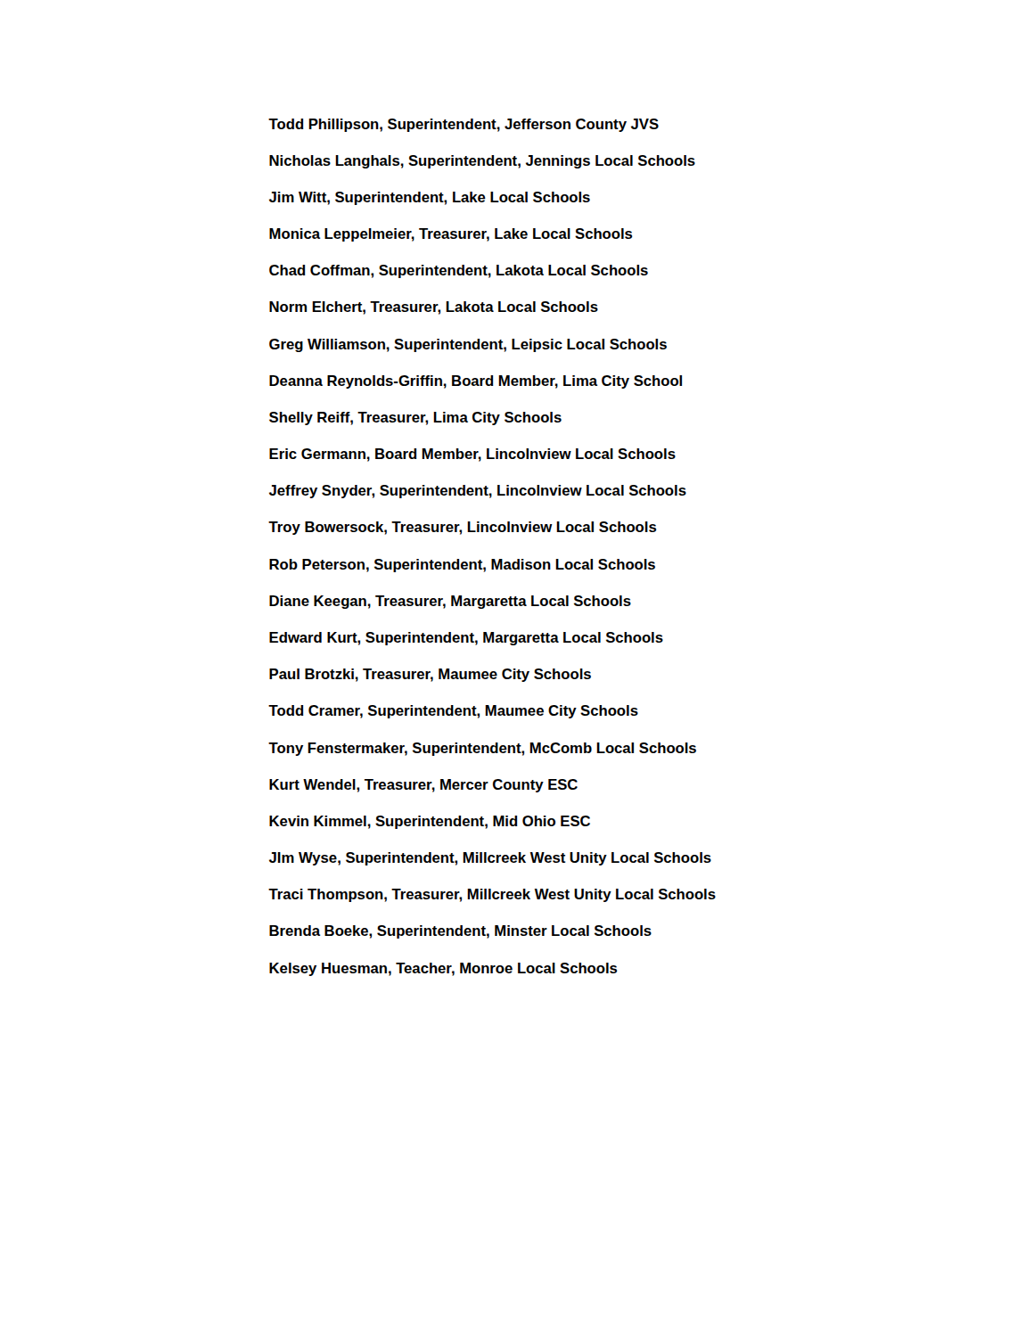Todd Phillipson, Superintendent, Jefferson County JVS
Nicholas Langhals, Superintendent, Jennings Local Schools
Jim Witt, Superintendent, Lake Local Schools
Monica Leppelmeier, Treasurer, Lake Local Schools
Chad Coffman, Superintendent, Lakota Local Schools
Norm Elchert, Treasurer, Lakota Local Schools
Greg Williamson, Superintendent, Leipsic Local Schools
Deanna Reynolds-Griffin, Board Member, Lima City School
Shelly Reiff, Treasurer, Lima City Schools
Eric Germann, Board Member, Lincolnview Local Schools
Jeffrey Snyder, Superintendent, Lincolnview Local Schools
Troy Bowersock, Treasurer, Lincolnview Local Schools
Rob Peterson, Superintendent, Madison Local Schools
Diane Keegan, Treasurer, Margaretta Local Schools
Edward Kurt, Superintendent, Margaretta Local Schools
Paul Brotzki, Treasurer, Maumee City Schools
Todd Cramer, Superintendent, Maumee City Schools
Tony Fenstermaker, Superintendent, McComb Local Schools
Kurt Wendel, Treasurer, Mercer County ESC
Kevin Kimmel, Superintendent, Mid Ohio ESC
JIm Wyse, Superintendent, Millcreek West Unity Local Schools
Traci Thompson, Treasurer, Millcreek West Unity Local Schools
Brenda Boeke, Superintendent, Minster Local Schools
Kelsey Huesman, Teacher, Monroe Local Schools